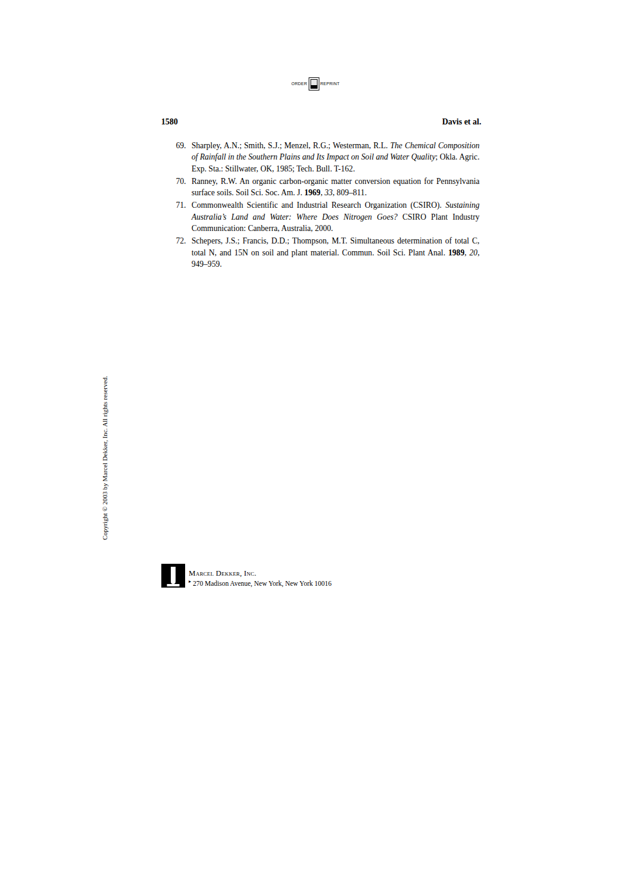ORDER REPRINT
1580 Davis et al.
Sharpley, A.N.; Smith, S.J.; Menzel, R.G.; Westerman, R.L. The Chemical Composition of Rainfall in the Southern Plains and Its Impact on Soil and Water Quality; Okla. Agric. Exp. Sta.: Stillwater, OK, 1985; Tech. Bull. T-162.
Ranney, R.W. An organic carbon-organic matter conversion equation for Pennsylvania surface soils. Soil Sci. Soc. Am. J. 1969, 33, 809–811.
Commonwealth Scientific and Industrial Research Organization (CSIRO). Sustaining Australia’s Land and Water: Where Does Nitrogen Goes? CSIRO Plant Industry Communication: Canberra, Australia, 2000.
Schepers, J.S.; Francis, D.D.; Thompson, M.T. Simultaneous determination of total C, total N, and 15N on soil and plant material. Commun. Soil Sci. Plant Anal. 1989, 20, 949–959.
Copyright © 2003 by Marcel Dekker, Inc. All rights reserved.
Marcel Dekker, Inc.
▸ 270 Madison Avenue, New York, New York 10016